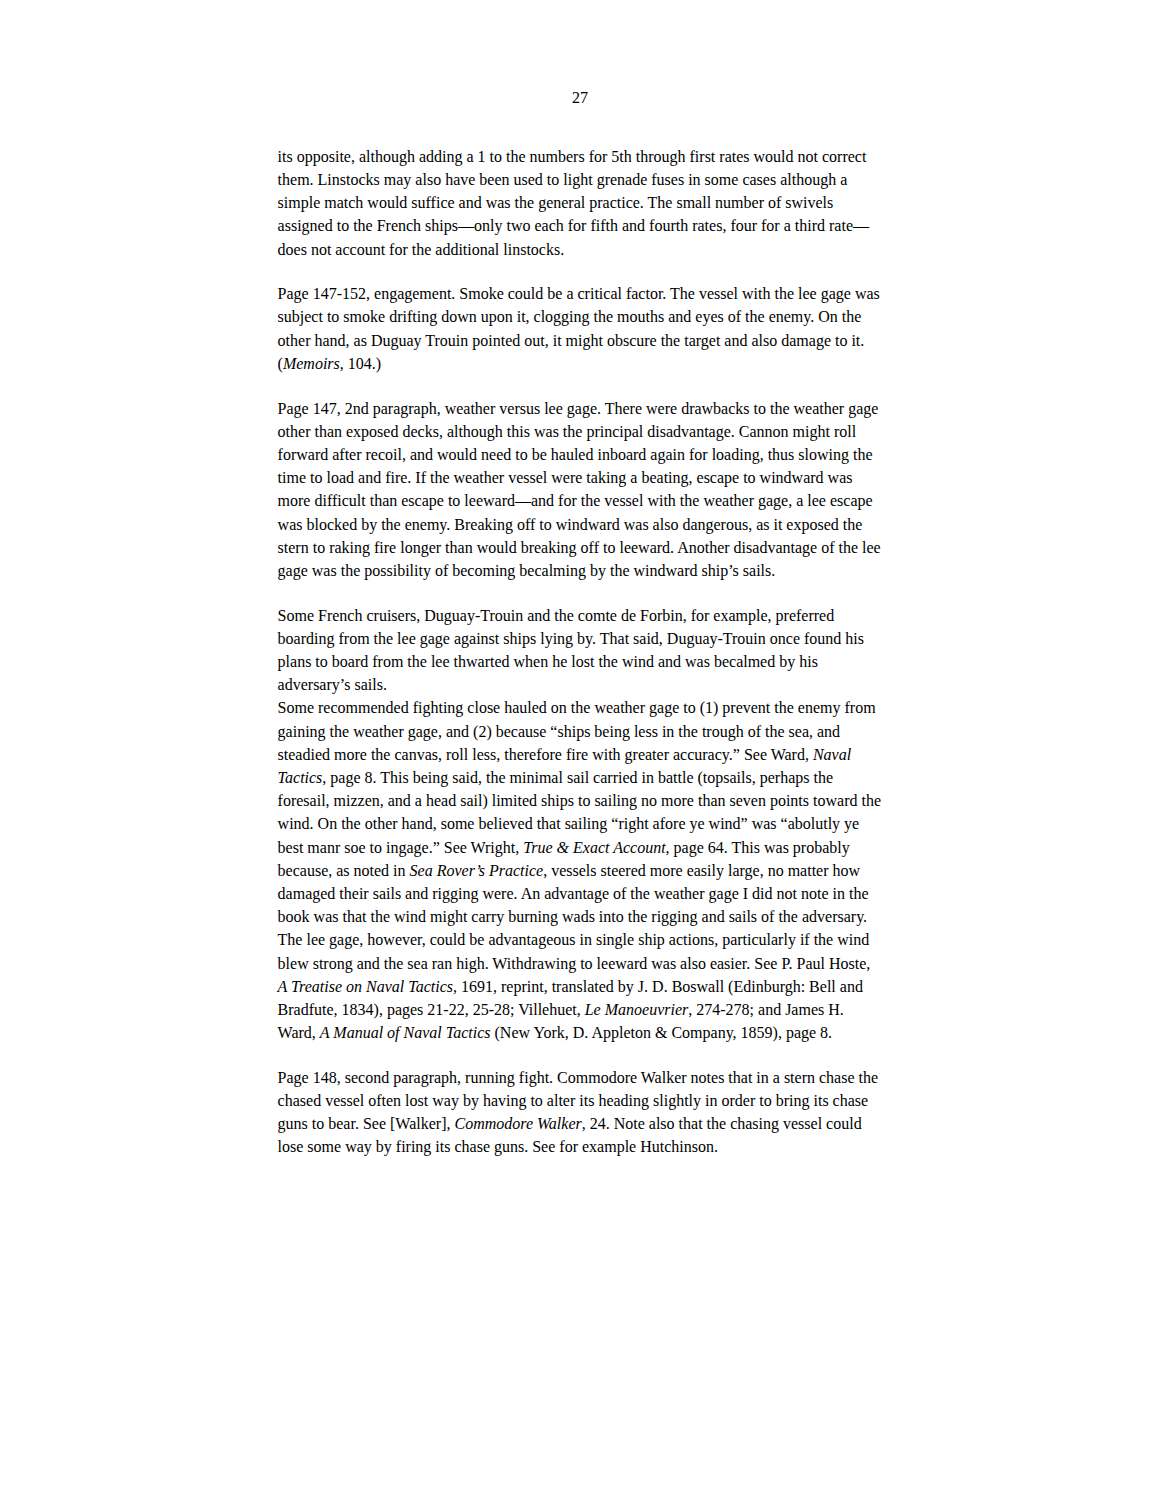27
its opposite, although adding a 1 to the numbers for 5th through first rates would not correct them. Linstocks may also have been used to light grenade fuses in some cases although a simple match would suffice and was the general practice. The small number of swivels assigned to the French ships—only two each for fifth and fourth rates, four for a third rate—does not account for the additional linstocks.
Page 147-152, engagement. Smoke could be a critical factor. The vessel with the lee gage was subject to smoke drifting down upon it, clogging the mouths and eyes of the enemy. On the other hand, as Duguay Trouin pointed out, it might obscure the target and also damage to it. (Memoirs, 104.)
Page 147, 2nd paragraph, weather versus lee gage. There were drawbacks to the weather gage other than exposed decks, although this was the principal disadvantage. Cannon might roll forward after recoil, and would need to be hauled inboard again for loading, thus slowing the time to load and fire. If the weather vessel were taking a beating, escape to windward was more difficult than escape to leeward—and for the vessel with the weather gage, a lee escape was blocked by the enemy. Breaking off to windward was also dangerous, as it exposed the stern to raking fire longer than would breaking off to leeward. Another disadvantage of the lee gage was the possibility of becoming becalming by the windward ship’s sails.
Some French cruisers, Duguay-Trouin and the comte de Forbin, for example, preferred boarding from the lee gage against ships lying by. That said, Duguay-Trouin once found his plans to board from the lee thwarted when he lost the wind and was becalmed by his adversary’s sails.
Some recommended fighting close hauled on the weather gage to (1) prevent the enemy from gaining the weather gage, and (2) because “ships being less in the trough of the sea, and steadied more the canvas, roll less, therefore fire with greater accuracy.” See Ward, Naval Tactics, page 8. This being said, the minimal sail carried in battle (topsails, perhaps the foresail, mizzen, and a head sail) limited ships to sailing no more than seven points toward the wind. On the other hand, some believed that sailing “right afore ye wind” was “abolutly ye best manr soe to ingage.” See Wright, True & Exact Account, page 64. This was probably because, as noted in Sea Rover’s Practice, vessels steered more easily large, no matter how damaged their sails and rigging were. An advantage of the weather gage I did not note in the book was that the wind might carry burning wads into the rigging and sails of the adversary. The lee gage, however, could be advantageous in single ship actions, particularly if the wind blew strong and the sea ran high. Withdrawing to leeward was also easier. See P. Paul Hoste, A Treatise on Naval Tactics, 1691, reprint, translated by J. D. Boswall (Edinburgh: Bell and Bradfute, 1834), pages 21-22, 25-28; Villehuet, Le Manoeuvrier, 274-278; and James H. Ward, A Manual of Naval Tactics (New York, D. Appleton & Company, 1859), page 8.
Page 148, second paragraph, running fight. Commodore Walker notes that in a stern chase the chased vessel often lost way by having to alter its heading slightly in order to bring its chase guns to bear. See [Walker], Commodore Walker, 24. Note also that the chasing vessel could lose some way by firing its chase guns. See for example Hutchinson.